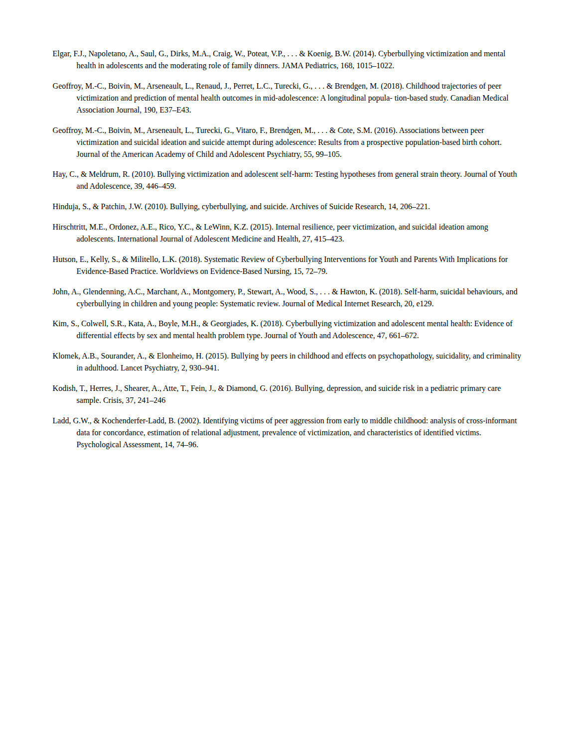Elgar, F.J., Napoletano, A., Saul, G., Dirks, M.A., Craig, W., Poteat, V.P., . . . & Koenig, B.W. (2014). Cyberbullying victimization and mental health in adolescents and the moderating role of family dinners. JAMA Pediatrics, 168, 1015–1022.
Geoffroy, M.-C., Boivin, M., Arseneault, L., Renaud, J., Perret, L.C., Turecki, G., . . . & Brendgen, M. (2018). Childhood trajectories of peer victimization and prediction of mental health outcomes in mid-adolescence: A longitudinal popula- tion-based study. Canadian Medical Association Journal, 190, E37–E43.
Geoffroy, M.-C., Boivin, M., Arseneault, L., Turecki, G., Vitaro, F., Brendgen, M., . . . & Cote, S.M. (2016). Associations between peer victimization and suicidal ideation and suicide attempt during adolescence: Results from a prospective population-based birth cohort. Journal of the American Academy of Child and Adolescent Psychiatry, 55, 99–105.
Hay, C., & Meldrum, R. (2010). Bullying victimization and adolescent self-harm: Testing hypotheses from general strain theory. Journal of Youth and Adolescence, 39, 446–459.
Hinduja, S., & Patchin, J.W. (2010). Bullying, cyberbullying, and suicide. Archives of Suicide Research, 14, 206–221.
Hirschtritt, M.E., Ordonez, A.E., Rico, Y.C., & LeWinn, K.Z. (2015). Internal resilience, peer victimization, and suicidal ideation among adolescents. International Journal of Adolescent Medicine and Health, 27, 415–423.
Hutson, E., Kelly, S., & Militello, L.K. (2018). Systematic Review of Cyberbullying Interventions for Youth and Parents With Implications for Evidence-Based Practice. Worldviews on Evidence-Based Nursing, 15, 72–79.
John, A., Glendenning, A.C., Marchant, A., Montgomery, P., Stewart, A., Wood, S., . . . & Hawton, K. (2018). Self-harm, suicidal behaviours, and cyberbullying in children and young people: Systematic review. Journal of Medical Internet Research, 20, e129.
Kim, S., Colwell, S.R., Kata, A., Boyle, M.H., & Georgiades, K. (2018). Cyberbullying victimization and adolescent mental health: Evidence of differential effects by sex and mental health problem type. Journal of Youth and Adolescence, 47, 661–672.
Klomek, A.B., Sourander, A., & Elonheimo, H. (2015). Bullying by peers in childhood and effects on psychopathology, suicidality, and criminality in adulthood. Lancet Psychiatry, 2, 930–941.
Kodish, T., Herres, J., Shearer, A., Atte, T., Fein, J., & Diamond, G. (2016). Bullying, depression, and suicide risk in a pediatric primary care sample. Crisis, 37, 241–246
Ladd, G.W., & Kochenderfer-Ladd, B. (2002). Identifying victims of peer aggression from early to middle childhood: analysis of cross-informant data for concordance, estimation of relational adjustment, prevalence of victimization, and characteristics of identified victims. Psychological Assessment, 14, 74–96.